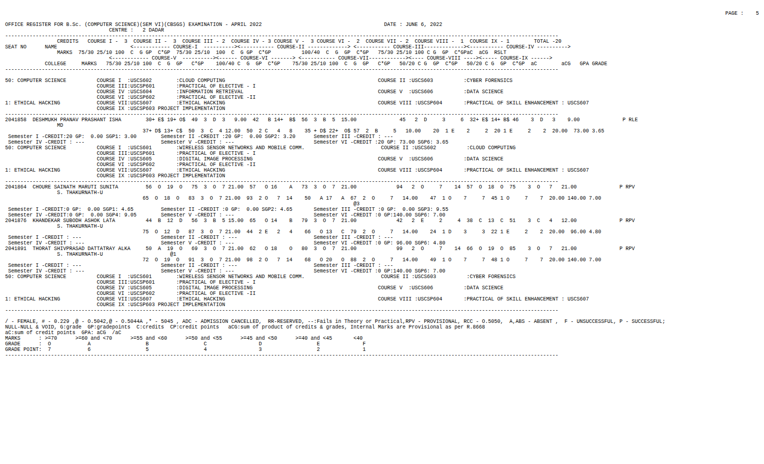PAGE : 5
OFFICE REGISTER FOR B.Sc. (COMPUTER SCIENCE)(SEM VI)(CBSGS) EXAMINATION - APRIL 2022 DATE : JUNE 6, 2022 CENTRE : 2 DADAR ------------------------------------------------------------------------------------------------------------------------------------------------------------------------------------- CREDITS COURSE I - 3 COURSE II - 3 COURSE III - 2 COURSE IV - 3 COURSE V - 3 COURSE VI - 2 COURSE VII - 2 COURSE VIII - 1 COURSE IX - 1 TOTAL -20 SEAT NO NAME <------------ COURSE-I ----------><----------- COURSE-II -------------> <----------- COURSE-III-------------><----------- COURSE-IV ----------> MARKS 75/30 25/10 100 C G GP C*GP 75/30 25/10 100 C G GP C*GP 100/40 C G GP C*GP 75/30 25/10 100 C G GP C*GPaC aCG RSLT <------------ COURSE-V ----------><------ COURSE-VI -------> <----------- COURSE-VII------------><---- COURSE-VIII ----><----- COURSE-IX ------> COLLEGE MARKS 75/30 25/10 100 C G GP C*GP 100/40 C G GP C*GP 75/30 25/10 100 C G GP C*GP 50/20 C G GP C*GP 50/20 C G GP C*GP aC aCG GPA GRADE ------------------------------------------------------------------------------------------------------------------------------------------------------------------------------------- 50: COMPUTER SCIENCE COURSE I :USCS602 :CLOUD COMPUTING COURSE II :USCS603 :CYBER FORENSICS COURSE III:USCSP601 :PRACTICAL OF ELECTIVE - I COURSE IV :USCS604 :INFORMATION RETRIEVAL COURSE V :USCS606 :DATA SCIENCE COURSE VI :USCSP602 :PRACTICAL OF ELECTIVE -II 1: ETHICAL HACKING COURSE VII:USCS607 :ETHICAL HACKING COURSE VIII :USCSP604 :PRACTICAL OF SKILL ENHANCEMENT : USCS607 COURSE IX :USCSP603 PROJECT IMPLEMENTATION ------------------------------------------------------------------------------------------------------------------------------------------------------------------------------------- 2041858 DESHMUKH PRANAV PRASHANT ISHA 30+ E$ 19+ O$ 49 3 D 3 9.00 42 B 14+ B$ 56 3 B 5 15.00 45 2 D 3 6 32+ E$ 14+ B$ 46 3 D 3 9.00 P RLE MD 37+ D$ 13+ C$ 50 3 C 4 12.00 50 2 C 4 8 35 + D$ 22+ O$ 57 2 B 5 10.00 20 1 E 2 2 20 1 E 2 2 20.00 73.00 3.65 Semester I -CREDIT:20 GP: 0.00 SGP1: 3.00 Semester II -CREDIT :20 GP: 0.00 SGP2: 3.20 Semester III -CREDIT : --- Semester IV -CREDIT : --- Semester V -CREDIT : --- Semester VI -CREDIT :20 GP: 73.00 SGP6: 3.65 50: COMPUTER SCIENCE COURSE I :USCS601 :WIRELESS SENSOR NETWORKS AND MOBILE COMM. COURSE II :USCS602 :CLOUD COMPUTING COURSE III:USCSP601 :PRACTICAL OF ELECTIVE - I COURSE IV :USCS605 :DIGITAL IMAGE PROCESSING COURSE V :USCS606 :DATA SCIENCE COURSE VI :USCSP602 :PRACTICAL OF ELECTIVE -II 1: ETHICAL HACKING COURSE VII:USCS607 :ETHICAL HACKING COURSE VIII :USCSP604 :PRACTICAL OF SKILL ENHANCEMENT : USCS607 COURSE IX :USCSP603 PROJECT IMPLEMENTATION ------------------------------------------------------------------------------------------------------------------------------------------------------------------------------------- 2041864 CHOURE SAINATH MARUTI SUNITA 56 O 19 O 75 3 O 7 21.00 57 O 16 A 73 3 O 7 21.00 94 2 O 7 14 57 O 18 O 75 3 O 7 21.00 P RPV S. THAKURNATH-U 65 O 18 O 83 3 O 7 21.00 93 2 O 7 14 50 A 17 A 67 2 O 7 14.00 47 1 O 7 7 45 1 O 7 7 20.00 140.00 7.00 @3 Semester I -CREDIT:0 GP: 0.00 SGP1: 4.65 Semester II -CREDIT :0 GP: 0.00 SGP2: 4.65 Semester III -CREDIT :0 GP: 0.00 SGP3: 9.55 Semester IV -CREDIT:0 GP: 0.00 SGP4: 9.05 Semester V -CREDIT : --- Semester VI -CREDIT :0 GP:140.00 SGP6: 7.00 2041876 KHANDEKAR SUBODH ASHOK LATA 44 B 12 D 56 3 B 5 15.00 65 O 14 B 79 3 O 7 21.00 42 2 E 2 4 38 C 13 C 51 3 C 4 12.00 P RPV S. THAKURNATH-U 75 O 12 D 87 3 O 7 21.00 44 2 E 2 4 66 O 13 C 79 2 O 7 14.00 24 1 D 3 3 22 1 E 2 2 20.00 96.00 4.80 Semester I -CREDIT : --- Semester II -CREDIT : --- Semester III -CREDIT : --- Semester IV -CREDIT : --- Semester V -CREDIT : --- Semester VI -CREDIT :0 GP: 96.00 SGP6: 4.80 2041891 THORAT SHIVPRASAD DATTATRAY ALKA 50 A 19 O 69 3 O 7 21.00 62 O 18 O 80 3 O 7 21.00 99 2 O 7 14 66 O 19 O 85 3 O 7 21.00 P RPV S. THAKURNATH-U @1 72 O 19 O 91 3 O 7 21.00 98 2 O 7 14 68 O 20 O 88 2 O 7 14.00 49 1 O 7 7 48 1 O 7 7 20.00 140.00 7.00 Semester I -CREDIT : --- Semester II -CREDIT : --- Semester III -CREDIT : --- Semester IV -CREDIT : --- Semester V -CREDIT : --- Semester VI -CREDIT :0 GP:140.00 SGP6: 7.00 50: COMPUTER SCIENCE COURSE I :USCS601 :WIRELESS SENSOR NETWORKS AND MOBILE COMM. COURSE II :USCS603 :CYBER FORENSICS COURSE III:USCSP601 :PRACTICAL OF ELECTIVE - I COURSE IV :USCS605 :DIGITAL IMAGE PROCESSING COURSE V :USCS606 :DATA SCIENCE COURSE VI :USCSP602 :PRACTICAL OF ELECTIVE -II 1: ETHICAL HACKING COURSE VII:USCS607 :ETHICAL HACKING COURSE VIII :USCSP604 :PRACTICAL OF SKILL ENHANCEMENT : USCS607 COURSE IX :USCSP603 PROJECT IMPLEMENTATION ------------------------------------------------------------------------------------------------------------------------------------------------------------------------------------- / - FEMALE, # - 0.229 ,@ - O.5042,@ - O.5044A ,* - 5045 , ADC - ADMISSION CANCELLED, RR-RESERVED, --:Fails in Theory or Practical,RPV - PROVISIONAL, RCC - O.5050, A,ABS - ABSENT , F - UNSUCCESSFUL, P - SUCCESSFUL; NULL-NULL & VOID, G:grade GP:gradepoints C:credits CP:credit points aCG:sum of product of credits & grades, Internal Marks are Provisional as per R.8668 aC:sum of credit points GPA: aCG /aC MARKS : >=70 >=60 and <70 >=55 and <60 >=50 and <55 >=45 and <50 >=40 and <45 <40 GRADE : O A B C D E F GRADE POINT: 7 6 5 4 3 2 1 -------------------------------------------------------------------------------------------------------------------------------------------------------------------------------------